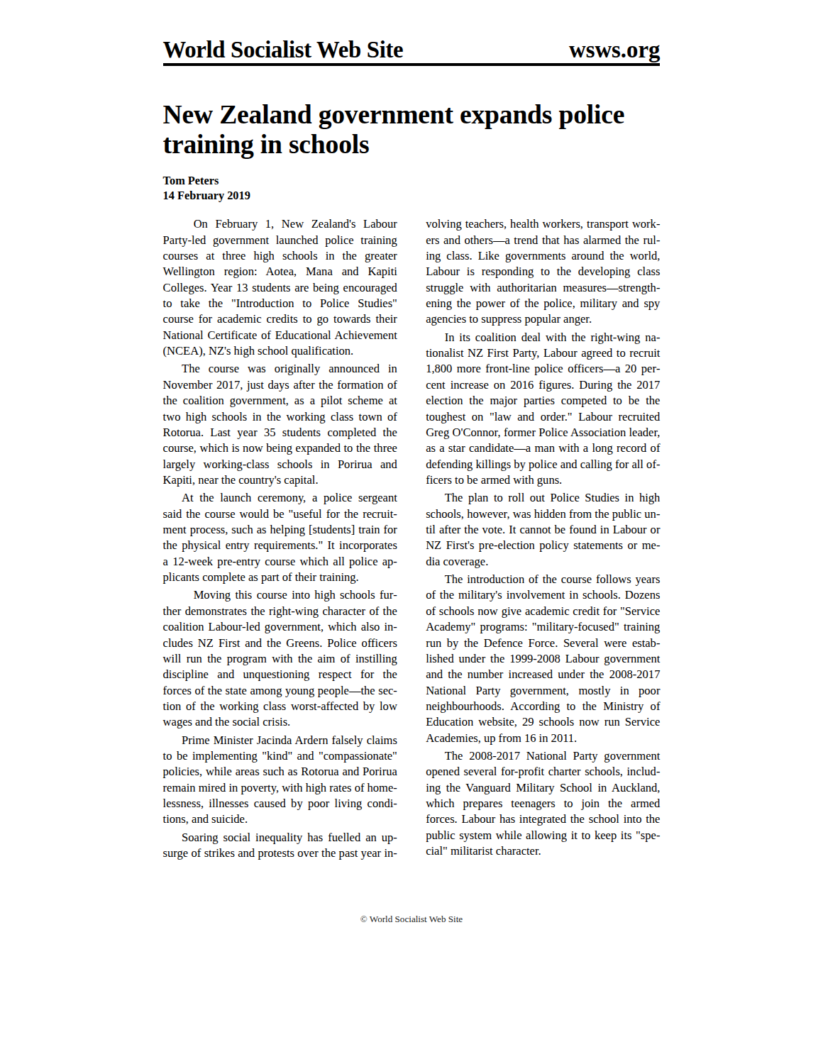World Socialist Web Site
wsws.org
New Zealand government expands police training in schools
Tom Peters 14 February 2019
On February 1, New Zealand's Labour Party-led government launched police training courses at three high schools in the greater Wellington region: Aotea, Mana and Kapiti Colleges. Year 13 students are being encouraged to take the "Introduction to Police Studies" course for academic credits to go towards their National Certificate of Educational Achievement (NCEA), NZ's high school qualification.
The course was originally announced in November 2017, just days after the formation of the coalition government, as a pilot scheme at two high schools in the working class town of Rotorua. Last year 35 students completed the course, which is now being expanded to the three largely working-class schools in Porirua and Kapiti, near the country's capital.
At the launch ceremony, a police sergeant said the course would be "useful for the recruitment process, such as helping [students] train for the physical entry requirements." It incorporates a 12-week pre-entry course which all police applicants complete as part of their training.
Moving this course into high schools further demonstrates the right-wing character of the coalition Labour-led government, which also includes NZ First and the Greens. Police officers will run the program with the aim of instilling discipline and unquestioning respect for the forces of the state among young people—the section of the working class worst-affected by low wages and the social crisis.
Prime Minister Jacinda Ardern falsely claims to be implementing "kind" and "compassionate" policies, while areas such as Rotorua and Porirua remain mired in poverty, with high rates of homelessness, illnesses caused by poor living conditions, and suicide.
Soaring social inequality has fuelled an upsurge of strikes and protests over the past year involving teachers, health workers, transport workers and others—a trend that has alarmed the ruling class. Like governments around the world, Labour is responding to the developing class struggle with authoritarian measures—strengthening the power of the police, military and spy agencies to suppress popular anger.
In its coalition deal with the right-wing nationalist NZ First Party, Labour agreed to recruit 1,800 more front-line police officers—a 20 percent increase on 2016 figures. During the 2017 election the major parties competed to be the toughest on "law and order." Labour recruited Greg O'Connor, former Police Association leader, as a star candidate—a man with a long record of defending killings by police and calling for all officers to be armed with guns.
The plan to roll out Police Studies in high schools, however, was hidden from the public until after the vote. It cannot be found in Labour or NZ First's pre-election policy statements or media coverage.
The introduction of the course follows years of the military's involvement in schools. Dozens of schools now give academic credit for "Service Academy" programs: "military-focused" training run by the Defence Force. Several were established under the 1999-2008 Labour government and the number increased under the 2008-2017 National Party government, mostly in poor neighbourhoods. According to the Ministry of Education website, 29 schools now run Service Academies, up from 16 in 2011.
The 2008-2017 National Party government opened several for-profit charter schools, including the Vanguard Military School in Auckland, which prepares teenagers to join the armed forces. Labour has integrated the school into the public system while allowing it to keep its "special" militarist character.
© World Socialist Web Site